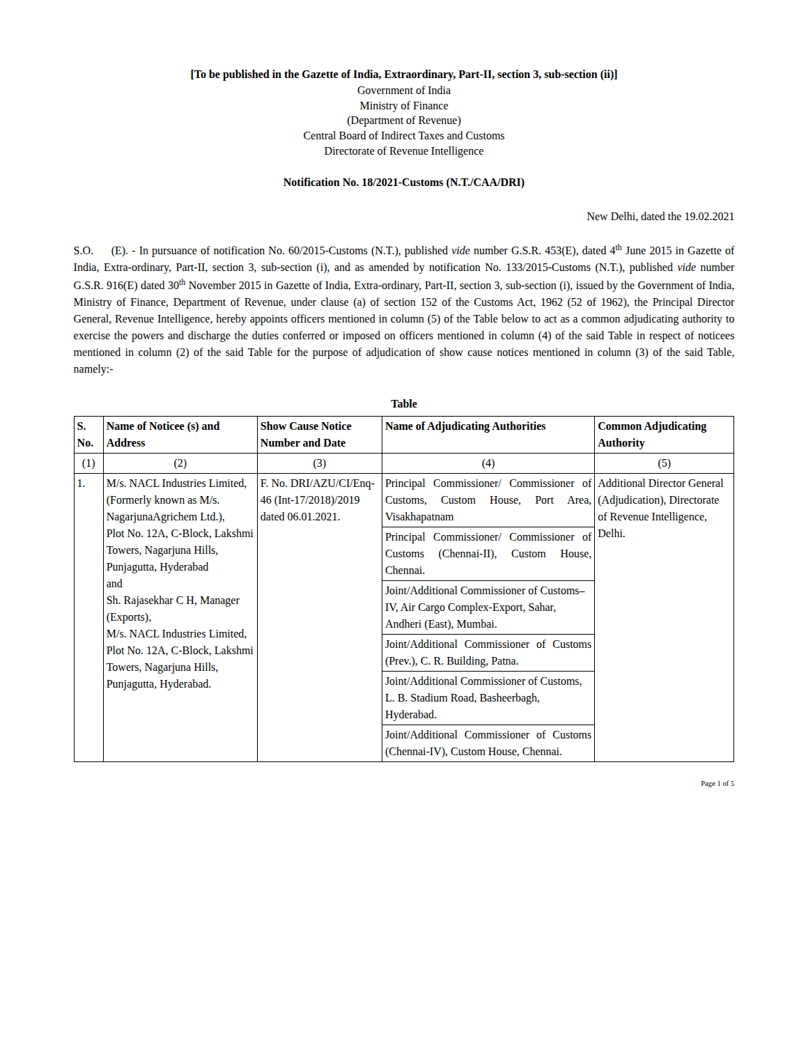[To be published in the Gazette of India, Extraordinary, Part-II, section 3, sub-section (ii)]
Government of India
Ministry of Finance
(Department of Revenue)
Central Board of Indirect Taxes and Customs
Directorate of Revenue Intelligence
Notification No. 18/2021-Customs (N.T./CAA/DRI)
New Delhi, dated the 19.02.2021
S.O. (E). - In pursuance of notification No. 60/2015-Customs (N.T.), published vide number G.S.R. 453(E), dated 4th June 2015 in Gazette of India, Extra-ordinary, Part-II, section 3, sub-section (i), and as amended by notification No. 133/2015-Customs (N.T.), published vide number G.S.R. 916(E) dated 30th November 2015 in Gazette of India, Extra-ordinary, Part-II, section 3, sub-section (i), issued by the Government of India, Ministry of Finance, Department of Revenue, under clause (a) of section 152 of the Customs Act, 1962 (52 of 1962), the Principal Director General, Revenue Intelligence, hereby appoints officers mentioned in column (5) of the Table below to act as a common adjudicating authority to exercise the powers and discharge the duties conferred or imposed on officers mentioned in column (4) of the said Table in respect of noticees mentioned in column (2) of the said Table for the purpose of adjudication of show cause notices mentioned in column (3) of the said Table, namely:-
Table
| S. No. | Name of Noticee (s) and Address | Show Cause Notice Number and Date | Name of Adjudicating Authorities | Common Adjudicating Authority |
| --- | --- | --- | --- | --- |
| (1) | (2) | (3) | (4) | (5) |
| 1. | M/s. NACL Industries Limited, (Formerly known as M/s. NagarjunaAgrichem Ltd.), Plot No. 12A, C-Block, Lakshmi Towers, Nagarjuna Hills, Punjagutta, Hyderabad and Sh. Rajasekhar C H, Manager (Exports), M/s. NACL Industries Limited, Plot No. 12A, C-Block, Lakshmi Towers, Nagarjuna Hills, Punjagutta, Hyderabad. | F. No. DRI/AZU/CI/Enq-46 (Int-17/2018)/2019 dated 06.01.2021. | / Principal Commissioner/ Commissioner of Customs, Custom House, Port Area, Visakhapatnam / / Principal Commissioner/ Commissioner of Customs (Chennai-II), Custom House, Chennai. / / Joint/Additional Commissioner of Customs–IV, Air Cargo Complex-Export, Sahar, Andheri (East), Mumbai. / / Joint/Additional Commissioner of Customs (Prev.), C. R. Building, Patna. / / Joint/Additional Commissioner of Customs, L. B. Stadium Road, Basheerbagh, Hyderabad. / / Joint/Additional Commissioner of Customs (Chennai-IV), Custom House, Chennai. / | Additional Director General (Adjudication), Directorate of Revenue Intelligence, Delhi. |
Page 1 of 5